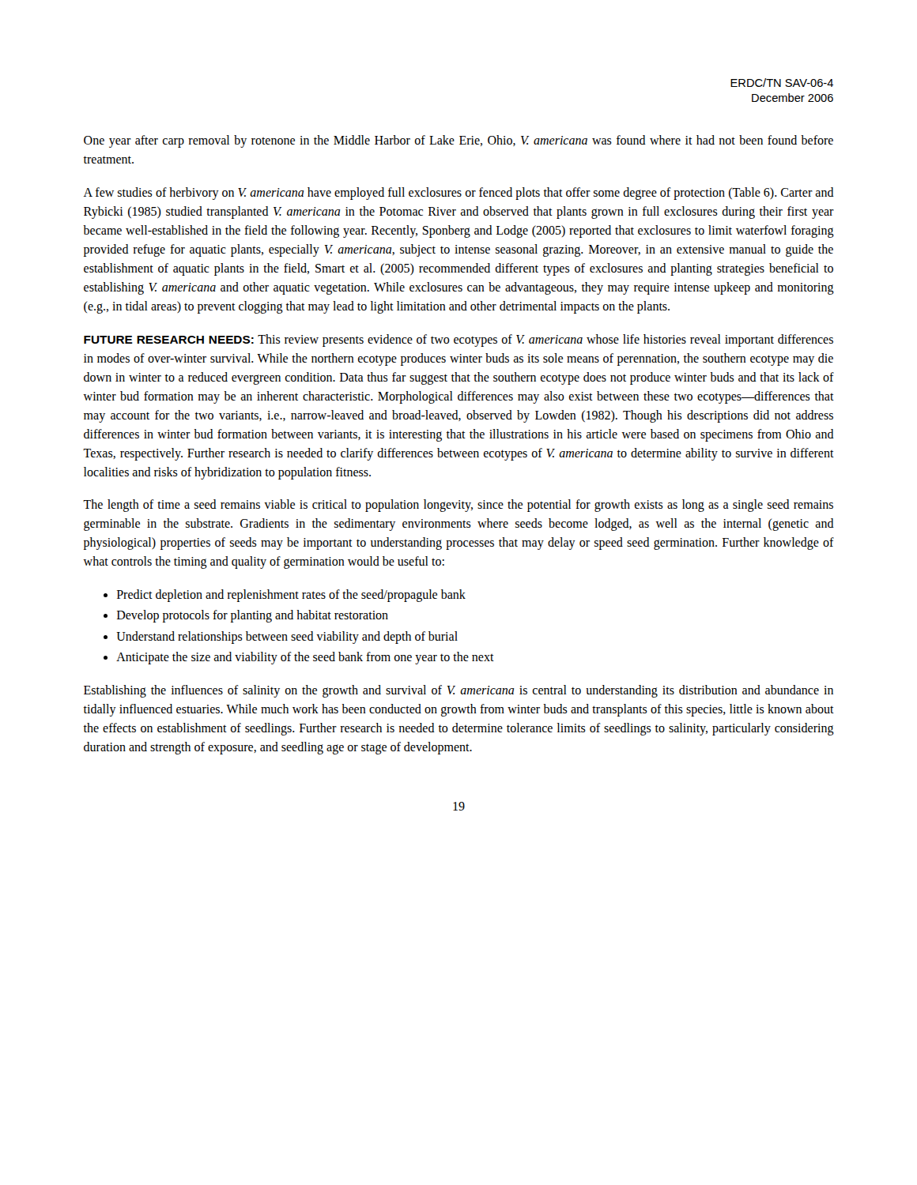ERDC/TN SAV-06-4
December 2006
One year after carp removal by rotenone in the Middle Harbor of Lake Erie, Ohio, V. americana was found where it had not been found before treatment.
A few studies of herbivory on V. americana have employed full exclosures or fenced plots that offer some degree of protection (Table 6). Carter and Rybicki (1985) studied transplanted V. americana in the Potomac River and observed that plants grown in full exclosures during their first year became well-established in the field the following year. Recently, Sponberg and Lodge (2005) reported that exclosures to limit waterfowl foraging provided refuge for aquatic plants, especially V. americana, subject to intense seasonal grazing. Moreover, in an extensive manual to guide the establishment of aquatic plants in the field, Smart et al. (2005) recommended different types of exclosures and planting strategies beneficial to establishing V. americana and other aquatic vegetation. While exclosures can be advantageous, they may require intense upkeep and monitoring (e.g., in tidal areas) to prevent clogging that may lead to light limitation and other detrimental impacts on the plants.
FUTURE RESEARCH NEEDS: This review presents evidence of two ecotypes of V. americana whose life histories reveal important differences in modes of over-winter survival. While the northern ecotype produces winter buds as its sole means of perennation, the southern ecotype may die down in winter to a reduced evergreen condition. Data thus far suggest that the southern ecotype does not produce winter buds and that its lack of winter bud formation may be an inherent characteristic. Morphological differences may also exist between these two ecotypes—differences that may account for the two variants, i.e., narrow-leaved and broad-leaved, observed by Lowden (1982). Though his descriptions did not address differences in winter bud formation between variants, it is interesting that the illustrations in his article were based on specimens from Ohio and Texas, respectively. Further research is needed to clarify differences between ecotypes of V. americana to determine ability to survive in different localities and risks of hybridization to population fitness.
The length of time a seed remains viable is critical to population longevity, since the potential for growth exists as long as a single seed remains germinable in the substrate. Gradients in the sedimentary environments where seeds become lodged, as well as the internal (genetic and physiological) properties of seeds may be important to understanding processes that may delay or speed seed germination. Further knowledge of what controls the timing and quality of germination would be useful to:
Predict depletion and replenishment rates of the seed/propagule bank
Develop protocols for planting and habitat restoration
Understand relationships between seed viability and depth of burial
Anticipate the size and viability of the seed bank from one year to the next
Establishing the influences of salinity on the growth and survival of V. americana is central to understanding its distribution and abundance in tidally influenced estuaries. While much work has been conducted on growth from winter buds and transplants of this species, little is known about the effects on establishment of seedlings. Further research is needed to determine tolerance limits of seedlings to salinity, particularly considering duration and strength of exposure, and seedling age or stage of development.
19